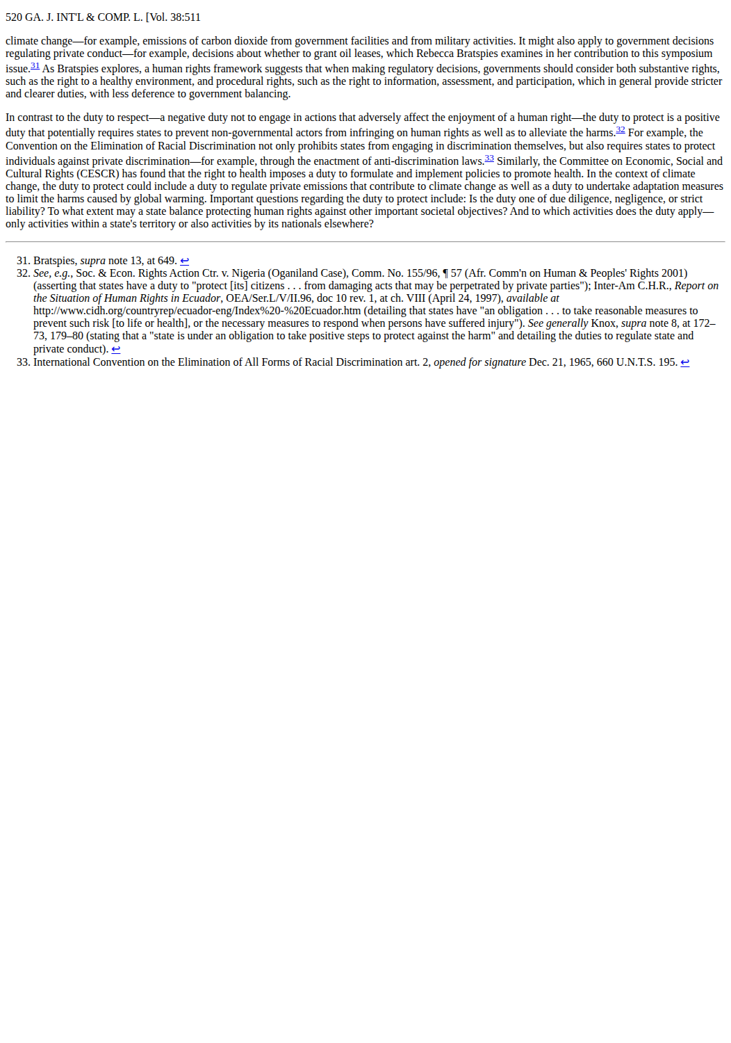520 GA. J. INT'L & COMP. L. [Vol. 38:511
climate change—for example, emissions of carbon dioxide from government facilities and from military activities. It might also apply to government decisions regulating private conduct—for example, decisions about whether to grant oil leases, which Rebecca Bratspies examines in her contribution to this symposium issue.31 As Bratspies explores, a human rights framework suggests that when making regulatory decisions, governments should consider both substantive rights, such as the right to a healthy environment, and procedural rights, such as the right to information, assessment, and participation, which in general provide stricter and clearer duties, with less deference to government balancing.
In contrast to the duty to respect—a negative duty not to engage in actions that adversely affect the enjoyment of a human right—the duty to protect is a positive duty that potentially requires states to prevent non-governmental actors from infringing on human rights as well as to alleviate the harms.32 For example, the Convention on the Elimination of Racial Discrimination not only prohibits states from engaging in discrimination themselves, but also requires states to protect individuals against private discrimination—for example, through the enactment of anti-discrimination laws.33 Similarly, the Committee on Economic, Social and Cultural Rights (CESCR) has found that the right to health imposes a duty to formulate and implement policies to promote health. In the context of climate change, the duty to protect could include a duty to regulate private emissions that contribute to climate change as well as a duty to undertake adaptation measures to limit the harms caused by global warming. Important questions regarding the duty to protect include: Is the duty one of due diligence, negligence, or strict liability? To what extent may a state balance protecting human rights against other important societal objectives? And to which activities does the duty apply—only activities within a state's territory or also activities by its nationals elsewhere?
Bratspies, supra note 13, at 649. ↩
See, e.g., Soc. & Econ. Rights Action Ctr. v. Nigeria (Oganiland Case), Comm. No. 155/96, ¶ 57 (Afr. Comm'n on Human & Peoples' Rights 2001) (asserting that states have a duty to "protect [its] citizens . . . from damaging acts that may be perpetrated by private parties"); Inter-Am C.H.R., Report on the Situation of Human Rights in Ecuador, OEA/Ser.L/V/II.96, doc 10 rev. 1, at ch. VIII (April 24, 1997), available at http://www.cidh.org/countryrep/ecuador-eng/Index%20-%20Ecuador.htm (detailing that states have "an obligation . . . to take reasonable measures to prevent such risk [to life or health], or the necessary measures to respond when persons have suffered injury"). See generally Knox, supra note 8, at 172–73, 179–80 (stating that a "state is under an obligation to take positive steps to protect against the harm" and detailing the duties to regulate state and private conduct). ↩
International Convention on the Elimination of All Forms of Racial Discrimination art. 2, opened for signature Dec. 21, 1965, 660 U.N.T.S. 195. ↩